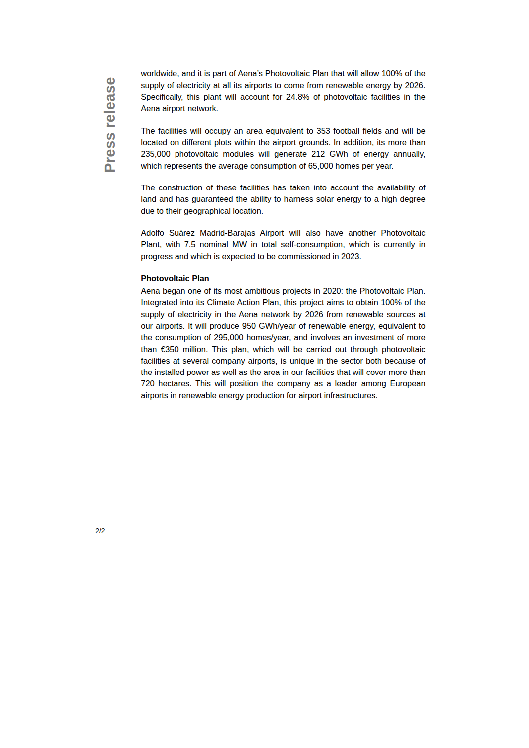Press release
worldwide, and it is part of Aena’s Photovoltaic Plan that will allow 100% of the supply of electricity at all its airports to come from renewable energy by 2026. Specifically, this plant will account for 24.8% of photovoltaic facilities in the Aena airport network.
The facilities will occupy an area equivalent to 353 football fields and will be located on different plots within the airport grounds. In addition, its more than 235,000 photovoltaic modules will generate 212 GWh of energy annually, which represents the average consumption of 65,000 homes per year.
The construction of these facilities has taken into account the availability of land and has guaranteed the ability to harness solar energy to a high degree due to their geographical location.
Adolfo Suárez Madrid-Barajas Airport will also have another Photovoltaic Plant, with 7.5 nominal MW in total self-consumption, which is currently in progress and which is expected to be commissioned in 2023.
Photovoltaic Plan
Aena began one of its most ambitious projects in 2020: the Photovoltaic Plan. Integrated into its Climate Action Plan, this project aims to obtain 100% of the supply of electricity in the Aena network by 2026 from renewable sources at our airports. It will produce 950 GWh/year of renewable energy, equivalent to the consumption of 295,000 homes/year, and involves an investment of more than €350 million. This plan, which will be carried out through photovoltaic facilities at several company airports, is unique in the sector both because of the installed power as well as the area in our facilities that will cover more than 720 hectares. This will position the company as a leader among European airports in renewable energy production for airport infrastructures.
2/2